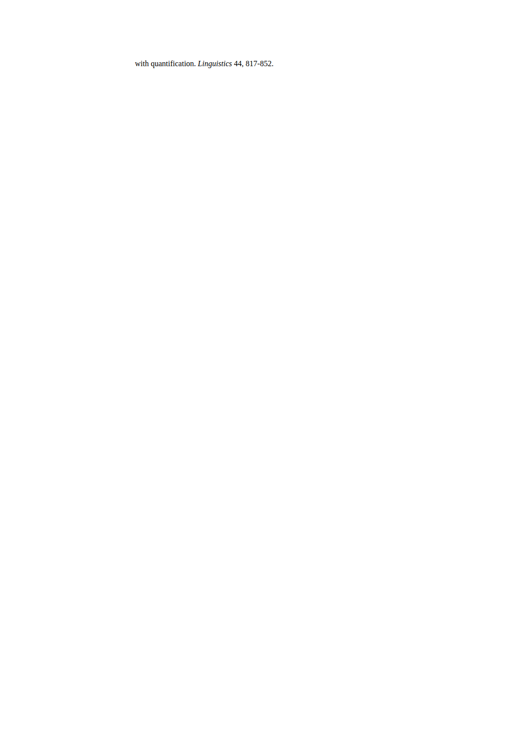with quantification. Linguistics 44, 817-852.